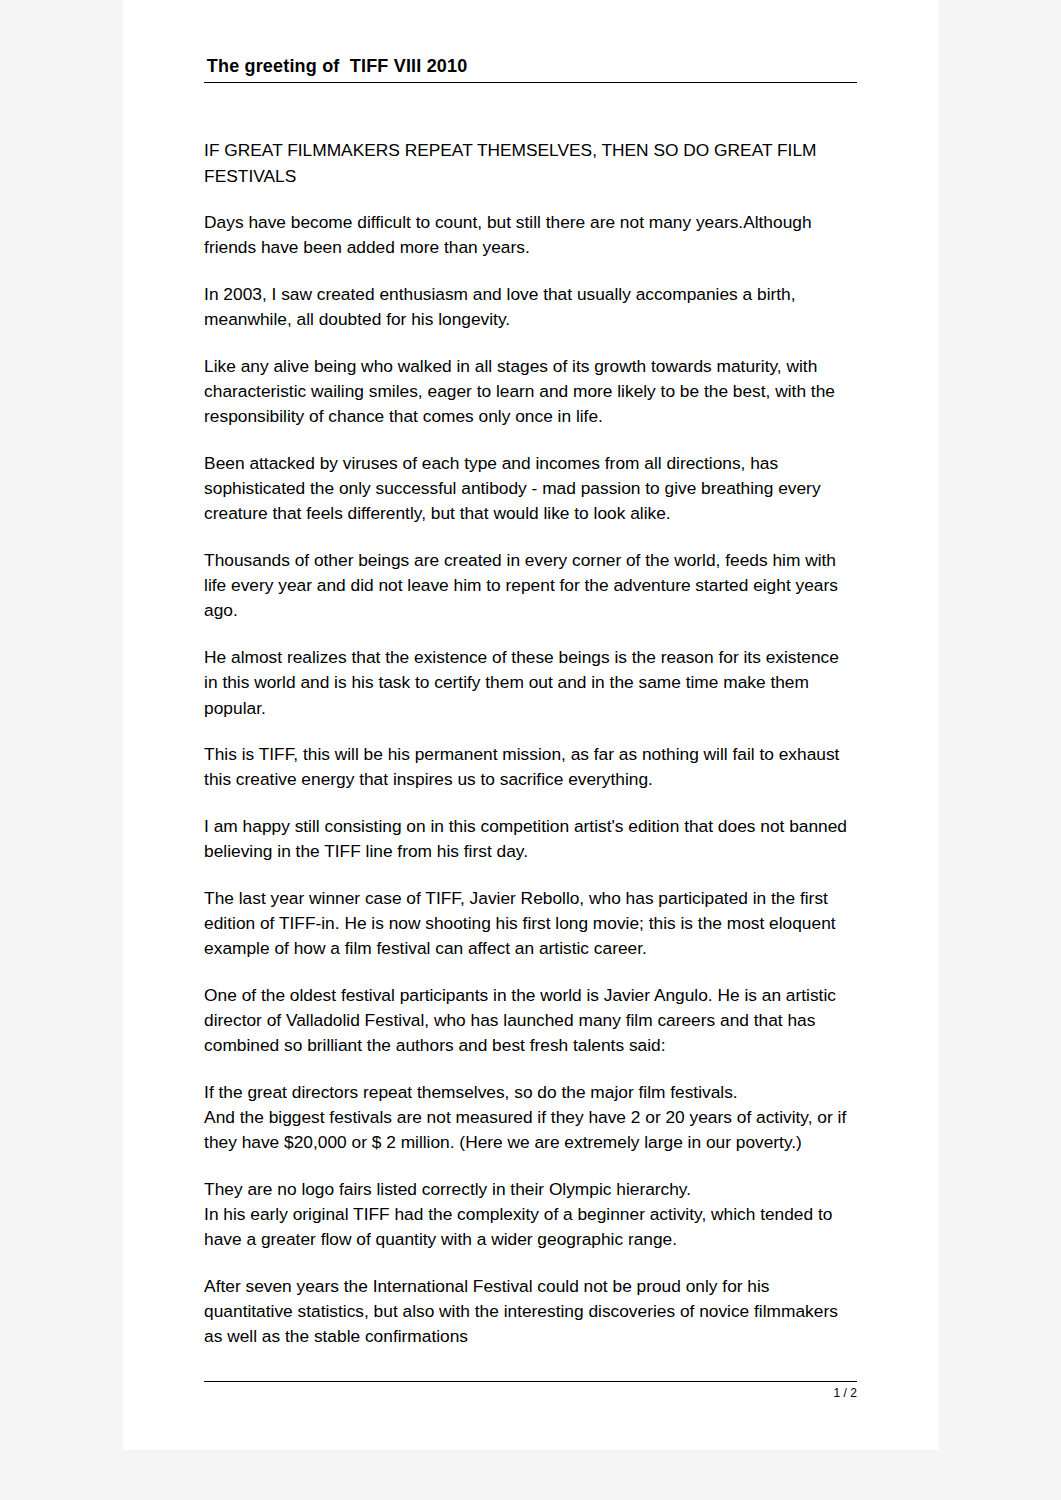The greeting of TIFF VIII 2010
IF GREAT FILMMAKERS REPEAT THEMSELVES, THEN SO DO GREAT FILM FESTIVALS
Days have become difficult to count, but still there are not many years.Although friends have been added more than years.
In 2003, I saw created enthusiasm and love that usually accompanies a birth, meanwhile, all doubted for his longevity.
Like any alive being who walked in all stages of its growth towards maturity, with characteristic wailing smiles, eager to learn and more likely to be the best, with the responsibility of chance that comes only once in life.
Been attacked by viruses of each type and incomes from all directions, has sophisticated the only successful antibody - mad passion to give breathing every creature that feels differently, but that would like to look alike.
Thousands of other beings are created in every corner of the world, feeds him with life every year and did not leave him to repent for the adventure started eight years ago.
He almost realizes that the existence of these beings is the reason for its existence in this world and is his task to certify them out and in the same time make them popular.
This is TIFF, this will be his permanent mission, as far as nothing will fail to exhaust this creative energy that inspires us to sacrifice everything.
I am happy still consisting on in this competition artist's edition that does not banned believing in the TIFF line from his first day.
The last year winner case of TIFF, Javier Rebollo, who has participated in the first edition of TIFF-in. He is now shooting his first long movie; this is the most eloquent example of how a film festival can affect an artistic career.
One of the oldest festival participants in the world is Javier Angulo. He is an artistic director of Valladolid Festival, who has launched many film careers and that has combined so brilliant the authors and best fresh talents said:
If the great directors repeat themselves, so do the major film festivals.
And the biggest festivals are not measured if they have 2 or 20 years of activity, or if they have $20,000 or $ 2 million. (Here we are extremely large in our poverty.)
They are no logo fairs listed correctly in their Olympic hierarchy.
In his early original TIFF had the complexity of a beginner activity, which tended to have a greater flow of quantity with a wider geographic range.
After seven years the International Festival could not be proud only for his quantitative statistics, but also with the interesting discoveries of novice filmmakers as well as the stable confirmations
1 / 2